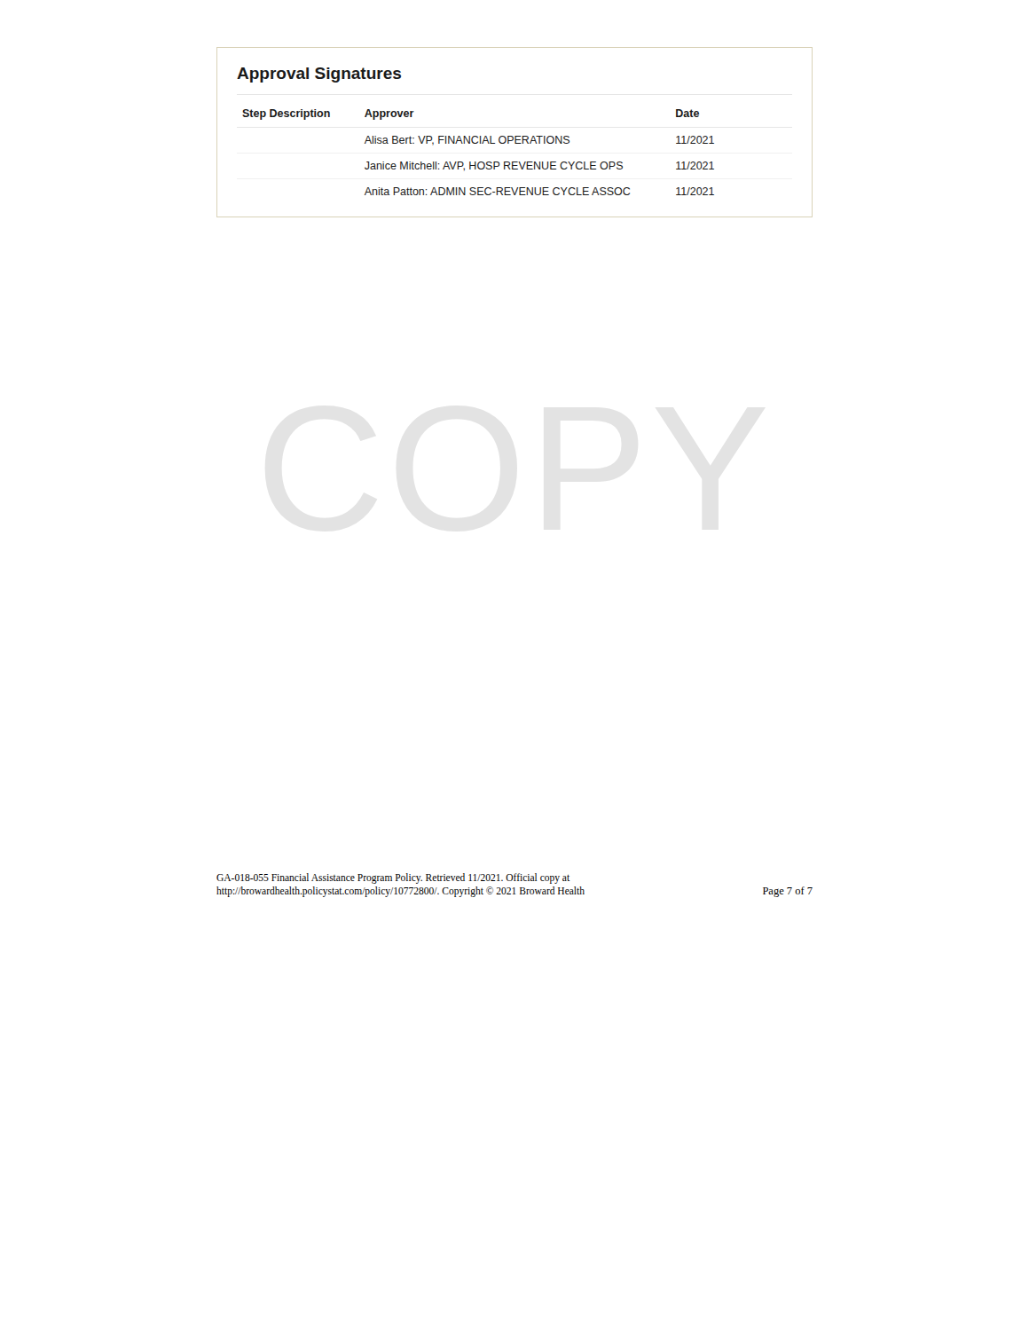COPY
Approval Signatures
| Step Description | Approver | Date |
| --- | --- | --- |
| | Alisa Bert: VP, FINANCIAL OPERATIONS | 11/2021 |
| | Janice Mitchell: AVP, HOSP REVENUE CYCLE OPS | 11/2021 |
| | Anita Patton: ADMIN SEC-REVENUE CYCLE ASSOC | 11/2021 |
GA-018-055 Financial Assistance Program Policy. Retrieved 11/2021. Official copy at http://browardhealth.policystat.com/policy/10772800/. Copyright © 2021 Broward Health
Page 7 of 7